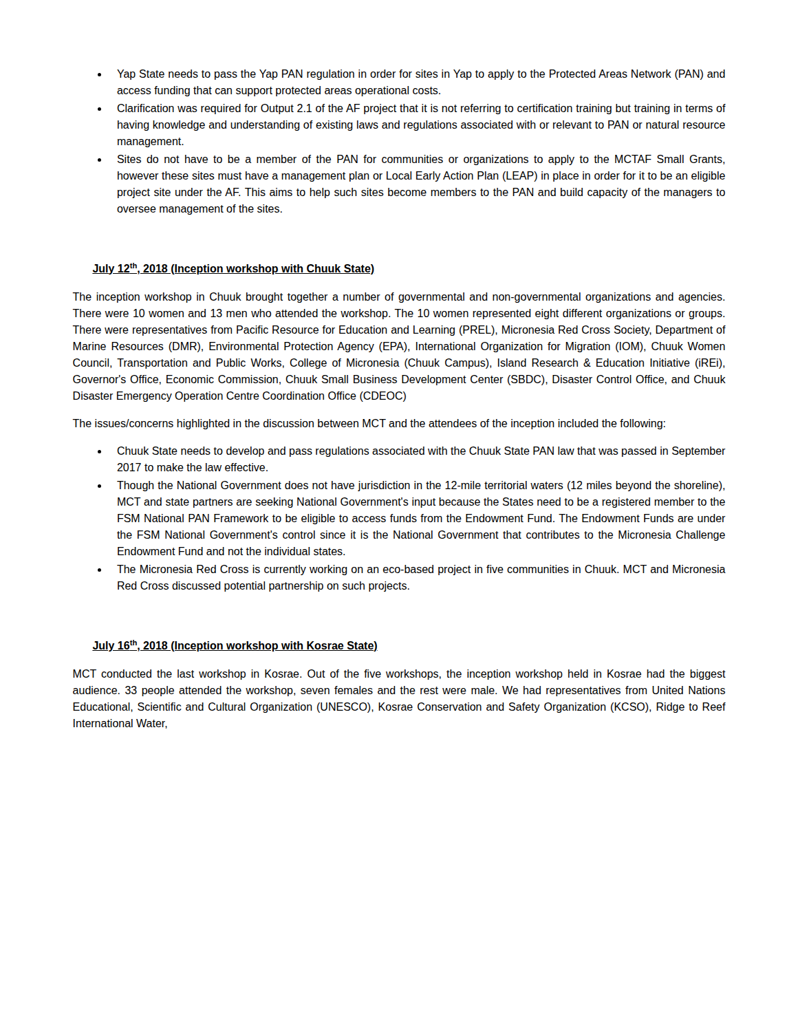Yap State needs to pass the Yap PAN regulation in order for sites in Yap to apply to the Protected Areas Network (PAN) and access funding that can support protected areas operational costs.
Clarification was required for Output 2.1 of the AF project that it is not referring to certification training but training in terms of having knowledge and understanding of existing laws and regulations associated with or relevant to PAN or natural resource management.
Sites do not have to be a member of the PAN for communities or organizations to apply to the MCTAF Small Grants, however these sites must have a management plan or Local Early Action Plan (LEAP) in place in order for it to be an eligible project site under the AF. This aims to help such sites become members to the PAN and build capacity of the managers to oversee management of the sites.
July 12th, 2018 (Inception workshop with Chuuk State)
The inception workshop in Chuuk brought together a number of governmental and non-governmental organizations and agencies. There were 10 women and 13 men who attended the workshop. The 10 women represented eight different organizations or groups. There were representatives from Pacific Resource for Education and Learning (PREL), Micronesia Red Cross Society, Department of Marine Resources (DMR), Environmental Protection Agency (EPA), International Organization for Migration (IOM), Chuuk Women Council, Transportation and Public Works, College of Micronesia (Chuuk Campus), Island Research & Education Initiative (iREi), Governor's Office, Economic Commission, Chuuk Small Business Development Center (SBDC), Disaster Control Office, and Chuuk Disaster Emergency Operation Centre Coordination Office (CDEOC)
The issues/concerns highlighted in the discussion between MCT and the attendees of the inception included the following:
Chuuk State needs to develop and pass regulations associated with the Chuuk State PAN law that was passed in September 2017 to make the law effective.
Though the National Government does not have jurisdiction in the 12-mile territorial waters (12 miles beyond the shoreline), MCT and state partners are seeking National Government's input because the States need to be a registered member to the FSM National PAN Framework to be eligible to access funds from the Endowment Fund. The Endowment Funds are under the FSM National Government's control since it is the National Government that contributes to the Micronesia Challenge Endowment Fund and not the individual states.
The Micronesia Red Cross is currently working on an eco-based project in five communities in Chuuk. MCT and Micronesia Red Cross discussed potential partnership on such projects.
July 16th, 2018 (Inception workshop with Kosrae State)
MCT conducted the last workshop in Kosrae. Out of the five workshops, the inception workshop held in Kosrae had the biggest audience. 33 people attended the workshop, seven females and the rest were male. We had representatives from United Nations Educational, Scientific and Cultural Organization (UNESCO), Kosrae Conservation and Safety Organization (KCSO), Ridge to Reef International Water,